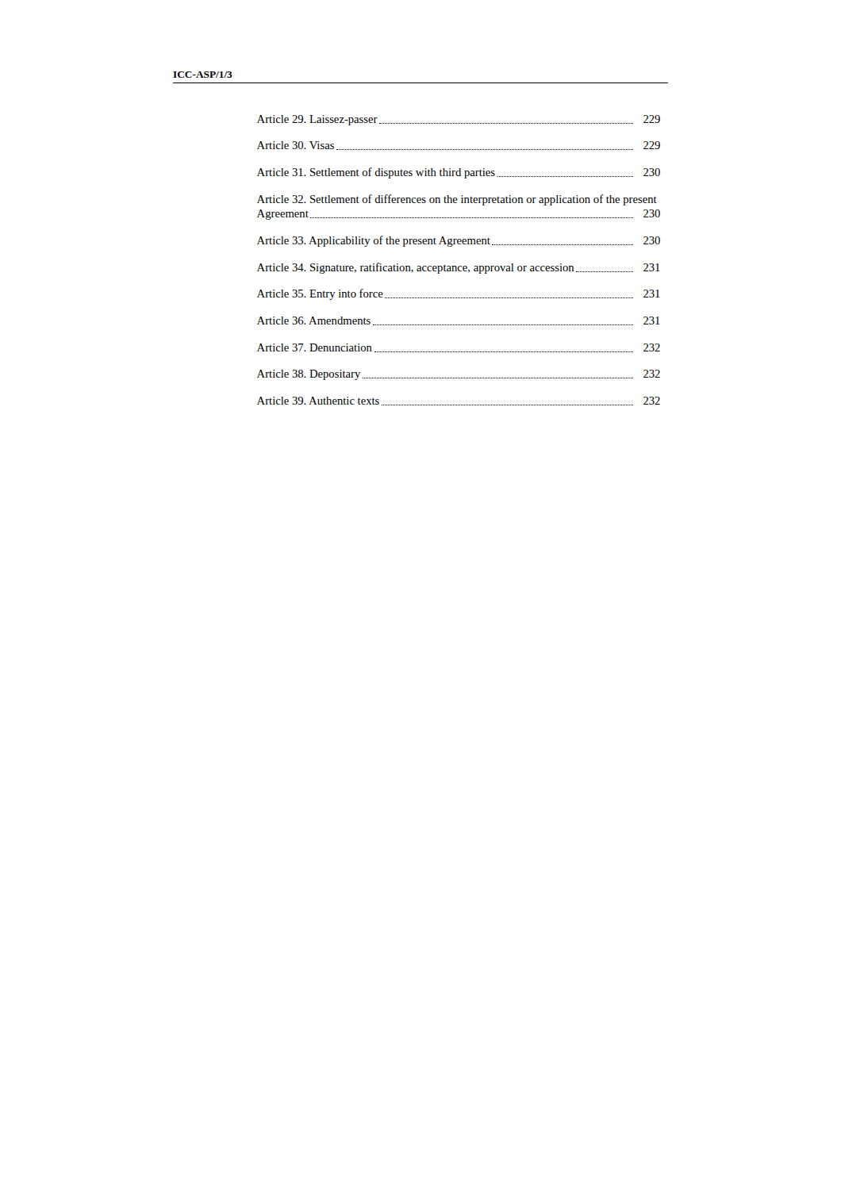ICC-ASP/1/3
Article 29. Laissez-passer 229
Article 30. Visas 229
Article 31. Settlement of disputes with third parties 230
Article 32. Settlement of differences on the interpretation or application of the present Agreement 230
Article 33. Applicability of the present Agreement 230
Article 34. Signature, ratification, acceptance, approval or accession 231
Article 35. Entry into force 231
Article 36. Amendments 231
Article 37. Denunciation 232
Article 38. Depositary 232
Article 39. Authentic texts 232